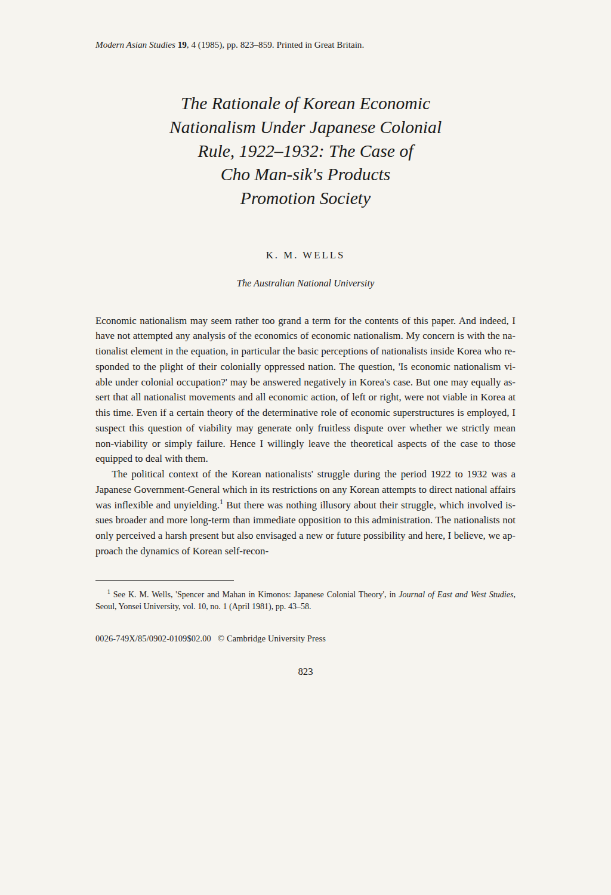Modern Asian Studies 19, 4 (1985), pp. 823–859. Printed in Great Britain.
The Rationale of Korean Economic
Nationalism Under Japanese Colonial
Rule, 1922–1932: The Case of
Cho Man-sik's Products
Promotion Society
K. M. WELLS
The Australian National University
Economic nationalism may seem rather too grand a term for the contents of this paper. And indeed, I have not attempted any analysis of the economics of economic nationalism. My concern is with the nationalist element in the equation, in particular the basic perceptions of nationalists inside Korea who responded to the plight of their colonially oppressed nation. The question, 'Is economic nationalism viable under colonial occupation?' may be answered negatively in Korea's case. But one may equally assert that all nationalist movements and all economic action, of left or right, were not viable in Korea at this time. Even if a certain theory of the determinative role of economic superstructures is employed, I suspect this question of viability may generate only fruitless dispute over whether we strictly mean non-viability or simply failure. Hence I willingly leave the theoretical aspects of the case to those equipped to deal with them.
The political context of the Korean nationalists' struggle during the period 1922 to 1932 was a Japanese Government-General which in its restrictions on any Korean attempts to direct national affairs was inflexible and unyielding.1 But there was nothing illusory about their struggle, which involved issues broader and more long-term than immediate opposition to this administration. The nationalists not only perceived a harsh present but also envisaged a new or future possibility and here, I believe, we approach the dynamics of Korean self-recon-
1 See K. M. Wells, 'Spencer and Mahan in Kimonos: Japanese Colonial Theory', in Journal of East and West Studies, Seoul, Yonsei University, vol. 10, no. 1 (April 1981), pp. 43–58.
0026-749X/85/0902-0109$02.00 © Cambridge University Press
823